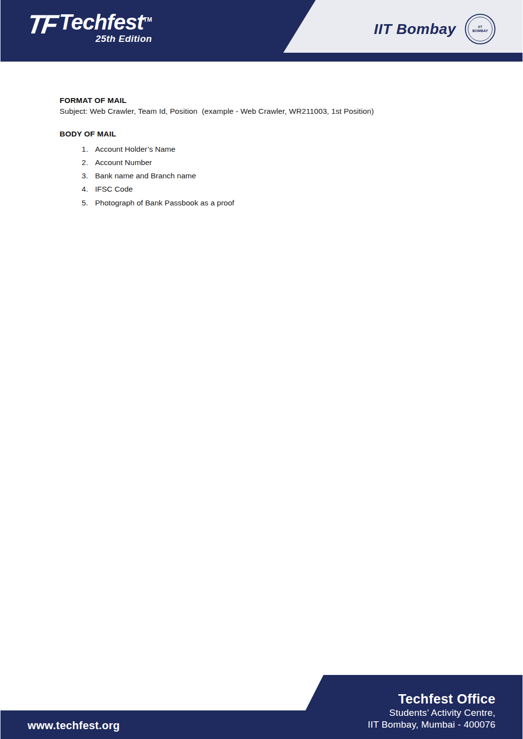TF
TechfestTM
25th Edition
IIT Bombay
IIT
BOMBAY
FORMAT OF MAIL
Subject: Web Crawler, Team Id, Position (example - Web Crawler, WR211003, 1st Position)
BODY OF MAIL
Account Holder’s Name
Account Number
Bank name and Branch name
IFSC Code
Photograph of Bank Passbook as a proof
www.techfest.org
Techfest Office
Students’ Activity Centre,
IIT Bombay, Mumbai - 400076